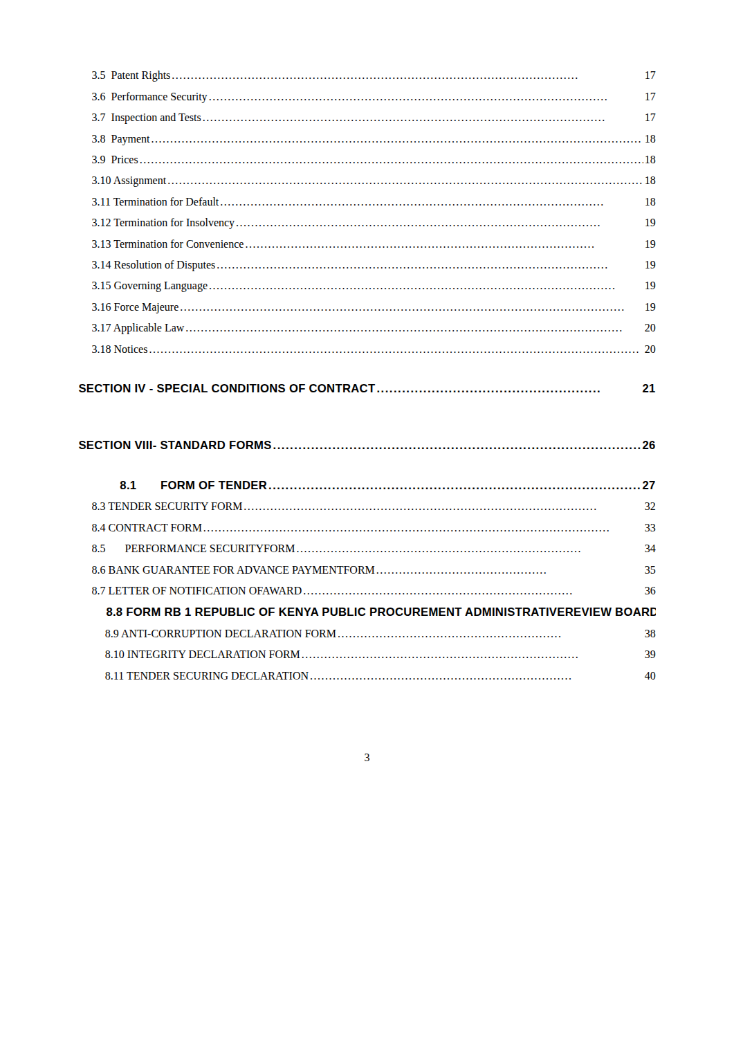3.5 Patent Rights........................................................................................................... 17
3.6 Performance Security......................................................................................................... 17
3.7 Inspection and Tests.......................................................................................................... 17
3.8 Payment................................................................................................................................. 18
3.9 Prices..................................................................................................................................... 18
3.10 Assignment............................................................................................................................. 18
3.11 Termination for Default..................................................................................................... 18
3.12 Termination for Insolvency................................................................................................ 19
3.13 Termination for Convenience............................................................................................ 19
3.14 Resolution of Disputes....................................................................................................... 19
3.15 Governing Language........................................................................................................... 19
3.16 Force Majeure..................................................................................................................... 19
3.17 Applicable Law................................................................................................................... 20
3.18 Notices................................................................................................................................. 20
SECTION IV - SPECIAL CONDITIONS OF CONTRACT..................................................... 21
SECTION VIII- STANDARD FORMS....................................................................................... 26
8.1 FORM OF TENDER.............................................................................................. 27
8.3 TENDER SECURITY FORM............................................................................................. 32
8.4 CONTRACT FORM........................................................................................................... 33
8.5 PERFORMANCE SECURITYFORM........................................................................... 34
8.6 BANK GUARANTEE FOR ADVANCE PAYMENTFORM............................................. 35
8.7 LETTER OF NOTIFICATION OFAWARD....................................................................... 36
8.8 FORM RB 1 REPUBLIC OF KENYA PUBLIC PROCUREMENT ADMINISTRATIVE REVIEW BOARD....................................................................................................................... 37
8.9 ANTI-CORRUPTION DECLARATION FORM........................................................... 38
8.10 INTEGRITY DECLARATION FORM......................................................................... 39
8.11 TENDER SECURING DECLARATION..................................................................... 40
3